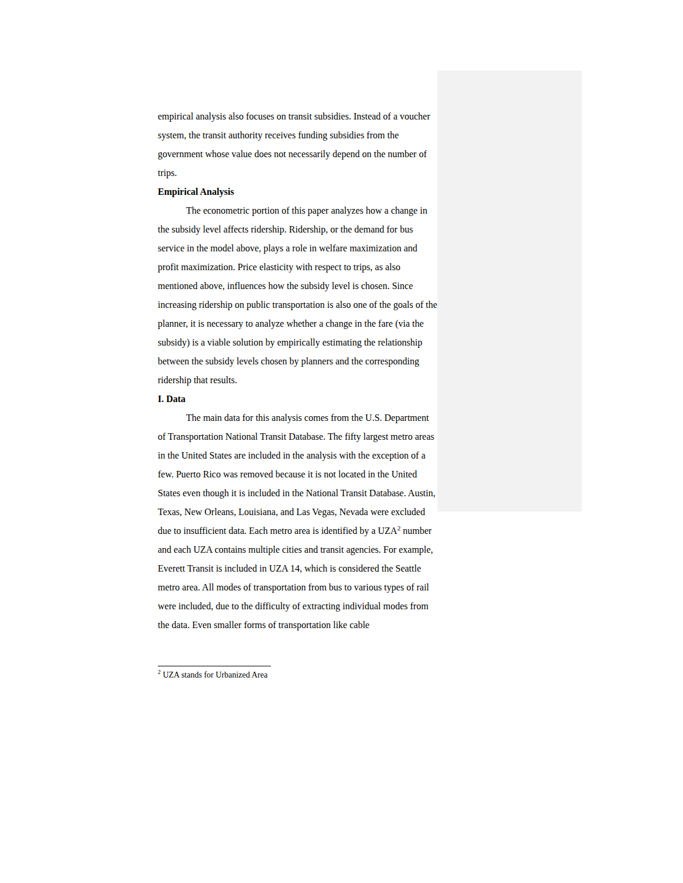empirical analysis also focuses on transit subsidies. Instead of a voucher system, the transit authority receives funding subsidies from the government whose value does not necessarily depend on the number of trips.
Empirical Analysis
The econometric portion of this paper analyzes how a change in the subsidy level affects ridership. Ridership, or the demand for bus service in the model above, plays a role in welfare maximization and profit maximization. Price elasticity with respect to trips, as also mentioned above, influences how the subsidy level is chosen. Since increasing ridership on public transportation is also one of the goals of the planner, it is necessary to analyze whether a change in the fare (via the subsidy) is a viable solution by empirically estimating the relationship between the subsidy levels chosen by planners and the corresponding ridership that results.
I. Data
The main data for this analysis comes from the U.S. Department of Transportation National Transit Database. The fifty largest metro areas in the United States are included in the analysis with the exception of a few. Puerto Rico was removed because it is not located in the United States even though it is included in the National Transit Database. Austin, Texas, New Orleans, Louisiana, and Las Vegas, Nevada were excluded due to insufficient data. Each metro area is identified by a UZA2 number and each UZA contains multiple cities and transit agencies. For example, Everett Transit is included in UZA 14, which is considered the Seattle metro area. All modes of transportation from bus to various types of rail were included, due to the difficulty of extracting individual modes from the data. Even smaller forms of transportation like cable
2 UZA stands for Urbanized Area